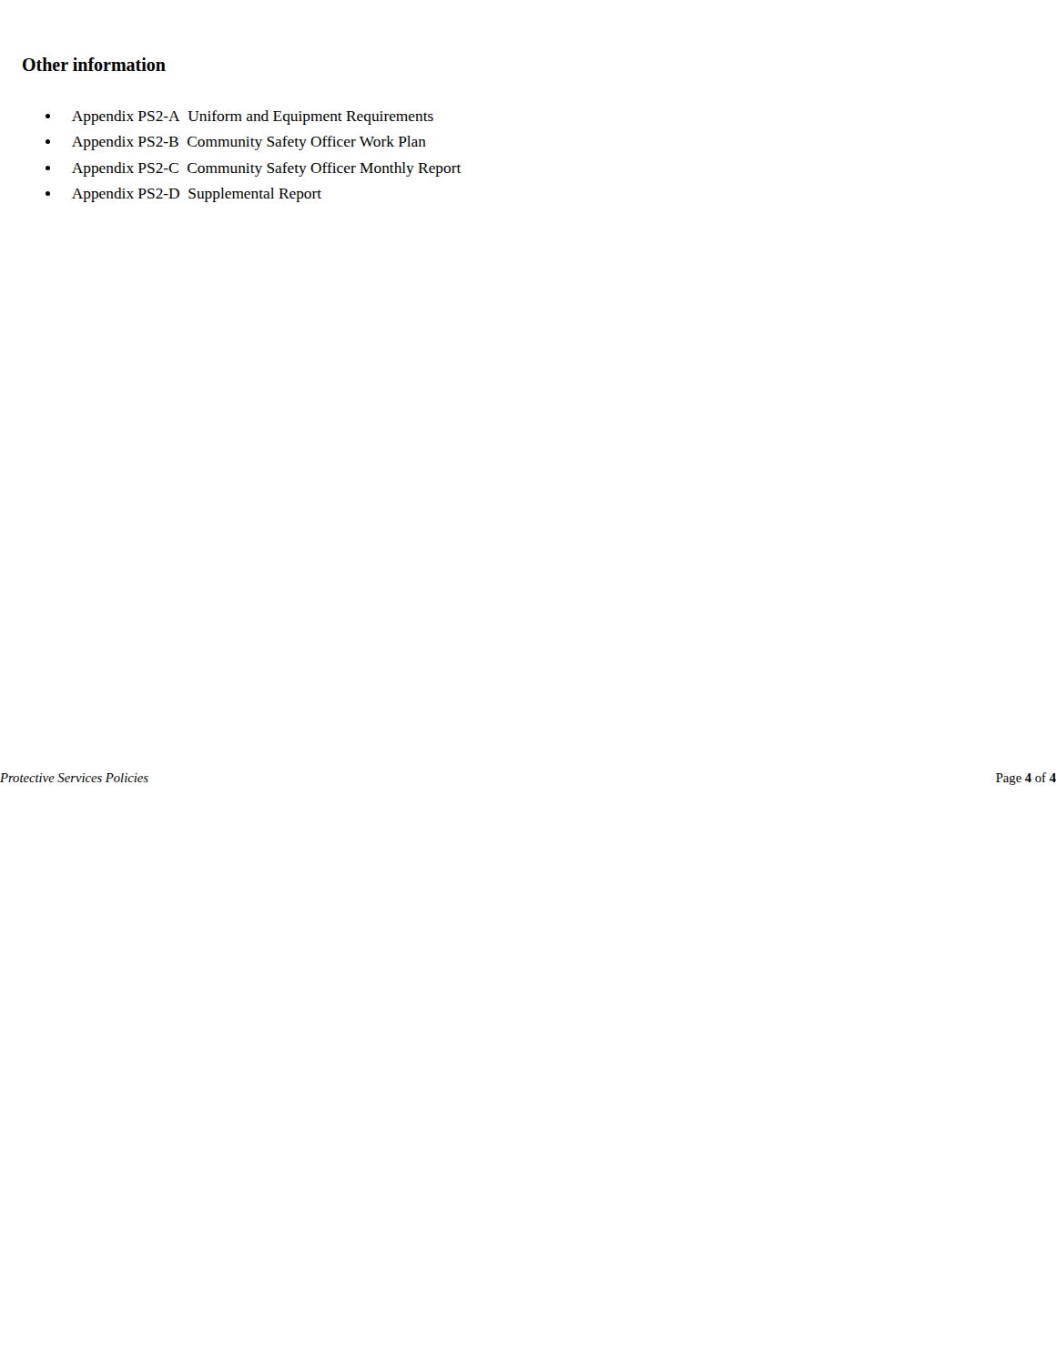Other information
Appendix PS2-A Uniform and Equipment Requirements
Appendix PS2-B Community Safety Officer Work Plan
Appendix PS2-C Community Safety Officer Monthly Report
Appendix PS2-D Supplemental Report
Protective Services Policies Page 4 of 4